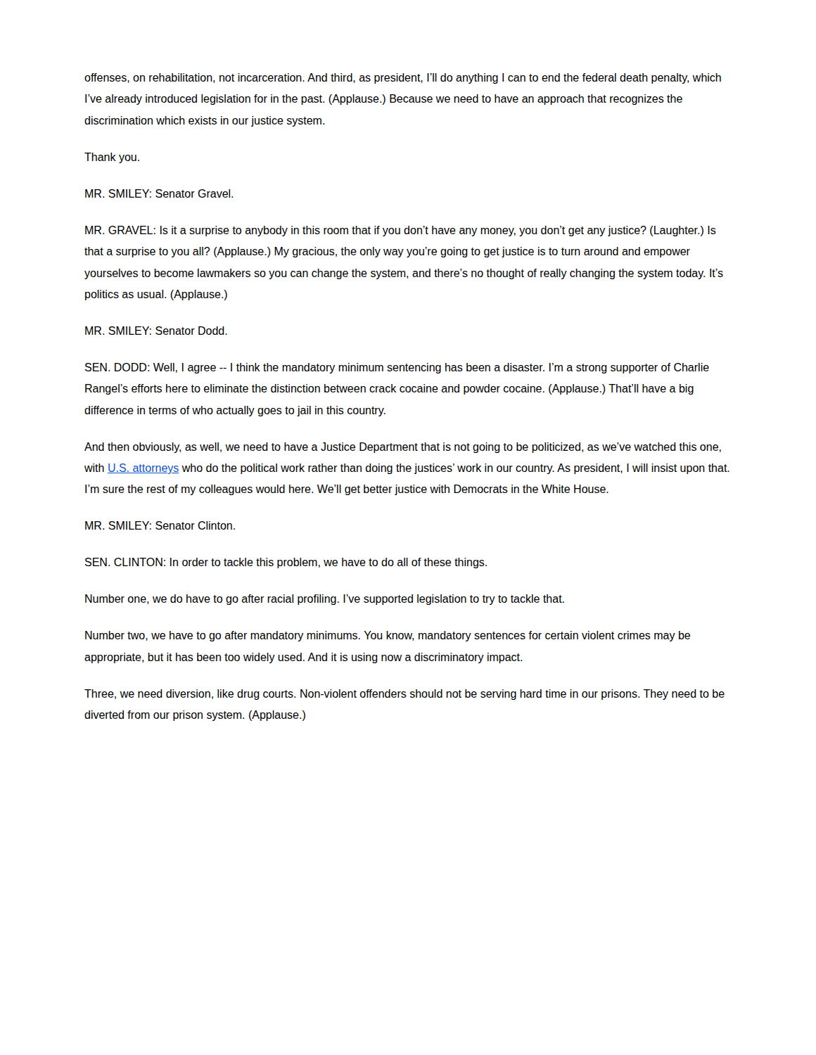offenses, on rehabilitation, not incarceration. And third, as president, I’ll do anything I can to end the federal death penalty, which I’ve already introduced legislation for in the past. (Applause.) Because we need to have an approach that recognizes the discrimination which exists in our justice system.
Thank you.
MR. SMILEY: Senator Gravel.
MR. GRAVEL: Is it a surprise to anybody in this room that if you don’t have any money, you don’t get any justice? (Laughter.) Is that a surprise to you all? (Applause.) My gracious, the only way you’re going to get justice is to turn around and empower yourselves to become lawmakers so you can change the system, and there’s no thought of really changing the system today. It’s politics as usual. (Applause.)
MR. SMILEY: Senator Dodd.
SEN. DODD: Well, I agree -- I think the mandatory minimum sentencing has been a disaster. I’m a strong supporter of Charlie Rangel’s efforts here to eliminate the distinction between crack cocaine and powder cocaine. (Applause.) That’ll have a big difference in terms of who actually goes to jail in this country.
And then obviously, as well, we need to have a Justice Department that is not going to be politicized, as we’ve watched this one, with U.S. attorneys who do the political work rather than doing the justices’ work in our country. As president, I will insist upon that. I’m sure the rest of my colleagues would here. We’ll get better justice with Democrats in the White House.
MR. SMILEY: Senator Clinton.
SEN. CLINTON: In order to tackle this problem, we have to do all of these things.
Number one, we do have to go after racial profiling. I’ve supported legislation to try to tackle that.
Number two, we have to go after mandatory minimums. You know, mandatory sentences for certain violent crimes may be appropriate, but it has been too widely used. And it is using now a discriminatory impact.
Three, we need diversion, like drug courts. Non-violent offenders should not be serving hard time in our prisons. They need to be diverted from our prison system. (Applause.)